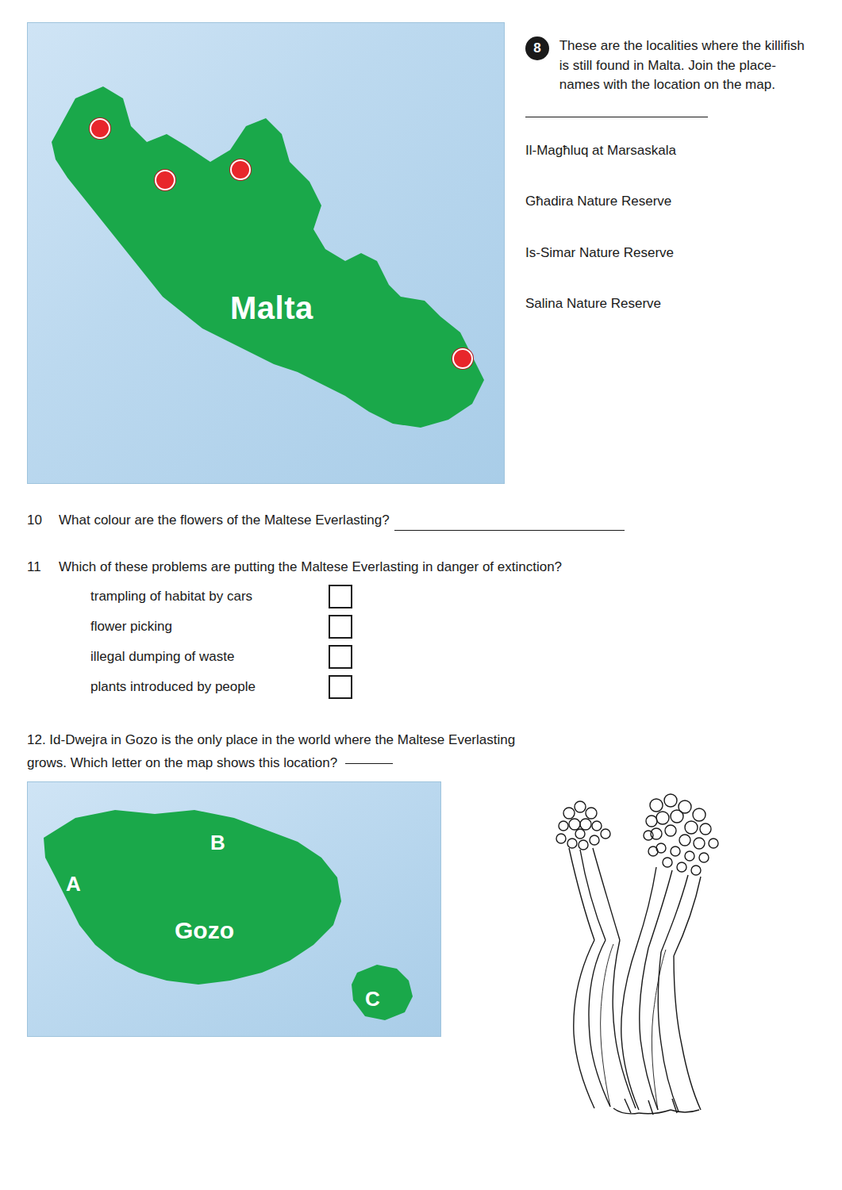Malta
8 These are the localities where the killifish is still found in Malta. Join the place-names with the location on the map.
Il-Magħluq at Marsaskala
Għadira Nature Reserve
Is-Simar Nature Reserve
Salina Nature Reserve
10
What colour are the flowers of the Maltese Everlasting?
11
Which of these problems are putting the Maltese Everlasting in danger of extinction?
trampling of habitat by cars
flower picking
illegal dumping of waste
plants introduced by people
12. Id-Dwejra in Gozo is the only place in the world where the Maltese Everlasting
grows. Which letter on the map shows this location?
Gozo A B C